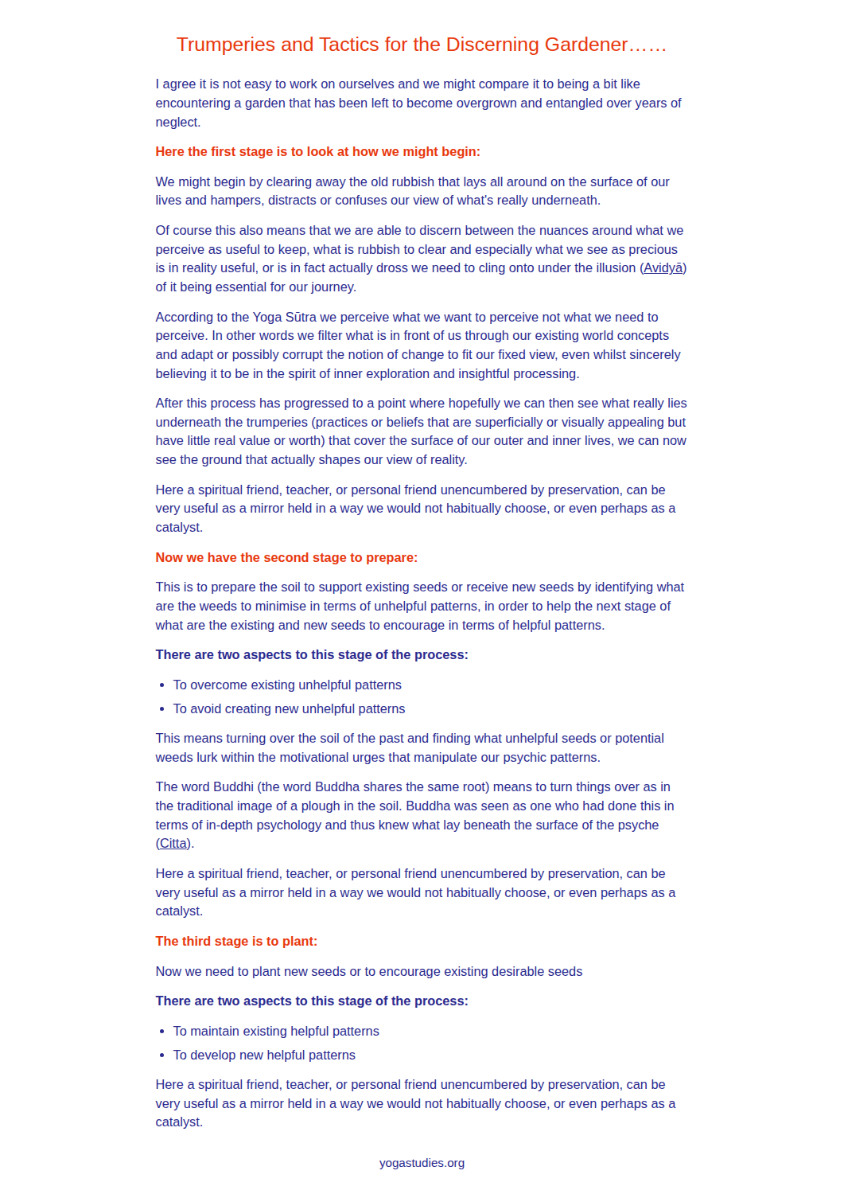Trumperies and Tactics for the Discerning Gardener……
I agree it is not easy to work on ourselves and we might compare it to being a bit like encountering a garden that has been left to become overgrown and entangled over years of neglect.
Here the first stage is to look at how we might begin:
We might begin by clearing away the old rubbish that lays all around on the surface of our lives and hampers, distracts or confuses our view of what's really underneath.
Of course this also means that we are able to discern between the nuances around what we perceive as useful to keep, what is rubbish to clear and especially what we see as precious is in reality useful, or is in fact actually dross we need to cling onto under the illusion (Avidyā) of it being essential for our journey.
According to the Yoga Sūtra we perceive what we want to perceive not what we need to perceive. In other words we filter what is in front of us through our existing world concepts and adapt or possibly corrupt the notion of change to fit our fixed view, even whilst sincerely believing it to be in the spirit of inner exploration and insightful processing.
After this process has progressed to a point where hopefully we can then see what really lies underneath the trumperies (practices or beliefs that are superficially or visually appealing but have little real value or worth) that cover the surface of our outer and inner lives, we can now see the ground that actually shapes our view of reality.
Here a spiritual friend, teacher, or personal friend unencumbered by preservation, can be very useful as a mirror held in a way we would not habitually choose, or even perhaps as a catalyst.
Now we have the second stage to prepare:
This is to prepare the soil to support existing seeds or receive new seeds by identifying what are the weeds to minimise in terms of unhelpful patterns, in order to help the next stage of what are the existing and new seeds to encourage in terms of helpful patterns.
There are two aspects to this stage of the process:
To overcome existing unhelpful patterns
To avoid creating new unhelpful patterns
This means turning over the soil of the past and finding what unhelpful seeds or potential weeds lurk within the motivational urges that manipulate our psychic patterns.
The word Buddhi (the word Buddha shares the same root) means to turn things over as in the traditional image of a plough in the soil. Buddha was seen as one who had done this in terms of in-depth psychology and thus knew what lay beneath the surface of the psyche (Citta).
Here a spiritual friend, teacher, or personal friend unencumbered by preservation, can be very useful as a mirror held in a way we would not habitually choose, or even perhaps as a catalyst.
The third stage is to plant:
Now we need to plant new seeds or to encourage existing desirable seeds
There are two aspects to this stage of the process:
To maintain existing helpful patterns
To develop new helpful patterns
Here a spiritual friend, teacher, or personal friend unencumbered by preservation, can be very useful as a mirror held in a way we would not habitually choose, or even perhaps as a catalyst.
yogastudies.org